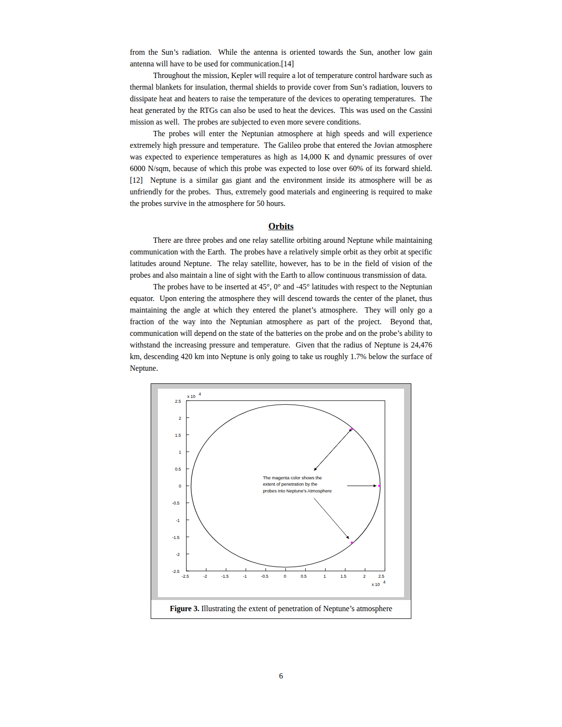from the Sun’s radiation. While the antenna is oriented towards the Sun, another low gain antenna will have to be used for communication.[14]
Throughout the mission, Kepler will require a lot of temperature control hardware such as thermal blankets for insulation, thermal shields to provide cover from Sun’s radiation, louvers to dissipate heat and heaters to raise the temperature of the devices to operating temperatures. The heat generated by the RTGs can also be used to heat the devices. This was used on the Cassini mission as well. The probes are subjected to even more severe conditions.
The probes will enter the Neptunian atmosphere at high speeds and will experience extremely high pressure and temperature. The Galileo probe that entered the Jovian atmosphere was expected to experience temperatures as high as 14,000 K and dynamic pressures of over 6000 N/sqm, because of which this probe was expected to lose over 60% of its forward shield.[12] Neptune is a similar gas giant and the environment inside its atmosphere will be as unfriendly for the probes. Thus, extremely good materials and engineering is required to make the probes survive in the atmosphere for 50 hours.
Orbits
There are three probes and one relay satellite orbiting around Neptune while maintaining communication with the Earth. The probes have a relatively simple orbit as they orbit at specific latitudes around Neptune. The relay satellite, however, has to be in the field of vision of the probes and also maintain a line of sight with the Earth to allow continuous transmission of data.
The probes have to be inserted at 45°, 0° and -45° latitudes with respect to the Neptunian equator. Upon entering the atmosphere they will descend towards the center of the planet, thus maintaining the angle at which they entered the planet’s atmosphere. They will only go a fraction of the way into the Neptunian atmosphere as part of the project. Beyond that, communication will depend on the state of the batteries on the probe and on the probe’s ability to withstand the increasing pressure and temperature. Given that the radius of Neptune is 24,476 km, descending 420 km into Neptune is only going to take us roughly 1.7% below the surface of Neptune.
x 10 4 x 10 4 2.5 2 1.5 1 0.5 0 -0.5 -1 -1.5 -2 -2.5 -2.5 -2 -1.5 -1 -0.5 0 0.5 1 1.5 2 2.5 The magenta color shows the extent of penetration by the probes into Neptune's Atmosphere
Figure 3. Illustrating the extent of penetration of Neptune’s atmosphere
6